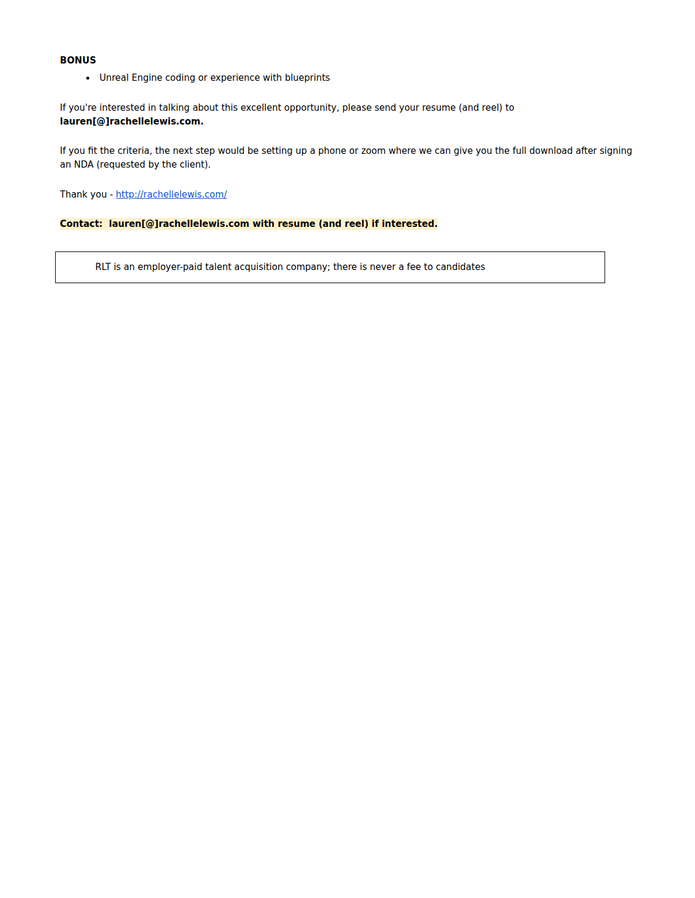BONUS
Unreal Engine coding or experience with blueprints
If you're interested in talking about this excellent opportunity, please send your resume (and reel) to lauren[@]rachellelewis.com.
If you fit the criteria, the next step would be setting up a phone or zoom where we can give you the full download after signing an NDA (requested by the client).
Thank you - http://rachellelewis.com/
Contact: lauren[@]rachellelewis.com with resume (and reel) if interested.
RLT is an employer-paid talent acquisition company; there is never a fee to candidates